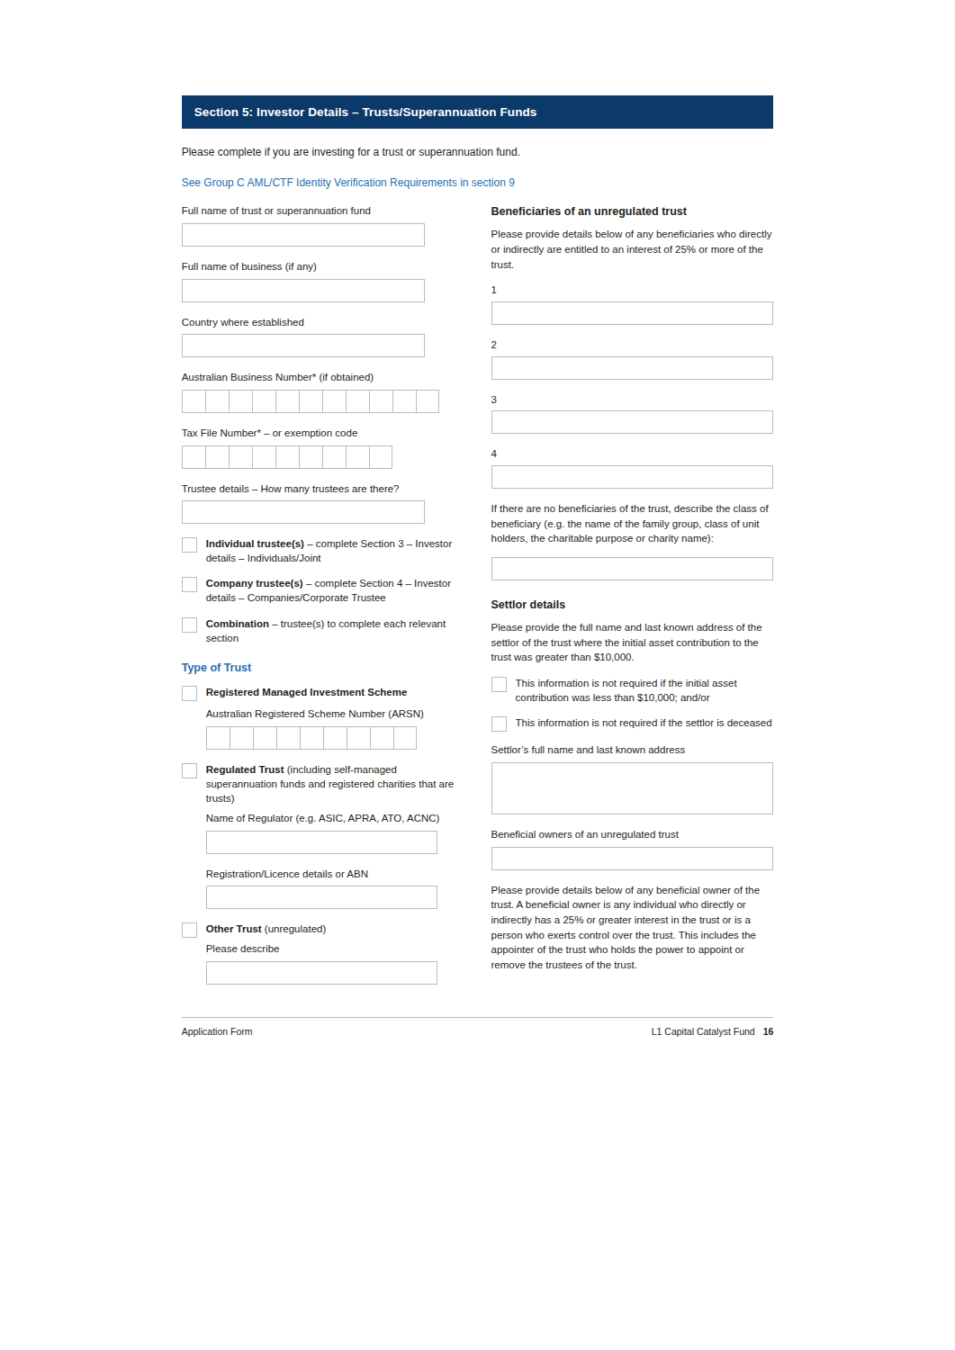Section 5: Investor Details – Trusts/Superannuation Funds
Please complete if you are investing for a trust or superannuation fund.
See Group C AML/CTF Identity Verification Requirements in section 9
Full name of trust or superannuation fund
Full name of business (if any)
Country where established
Australian Business Number* (if obtained)
Tax File Number* – or exemption code
Trustee details – How many trustees are there?
Individual trustee(s) – complete Section 3 – Investor details – Individuals/Joint
Company trustee(s) – complete Section 4 – Investor details – Companies/Corporate Trustee
Combination – trustee(s) to complete each relevant section
Type of Trust
Registered Managed Investment Scheme
Australian Registered Scheme Number (ARSN)
Regulated Trust (including self-managed superannuation funds and registered charities that are trusts)
Name of Regulator (e.g. ASIC, APRA, ATO, ACNC)
Registration/Licence details or ABN
Other Trust (unregulated)
Please describe
Beneficiaries of an unregulated trust
Please provide details below of any beneficiaries who directly or indirectly are entitled to an interest of 25% or more of the trust.
1
2
3
4
If there are no beneficiaries of the trust, describe the class of beneficiary (e.g. the name of the family group, class of unit holders, the charitable purpose or charity name):
Settlor details
Please provide the full name and last known address of the settlor of the trust where the initial asset contribution to the trust was greater than $10,000.
This information is not required if the initial asset contribution was less than $10,000; and/or
This information is not required if the settlor is deceased
Settlor’s full name and last known address
Beneficial owners of an unregulated trust
Please provide details below of any beneficial owner of the trust. A beneficial owner is any individual who directly or indirectly has a 25% or greater interest in the trust or is a person who exerts control over the trust. This includes the appointer of the trust who holds the power to appoint or remove the trustees of the trust.
Application Form
L1 Capital Catalyst Fund 16